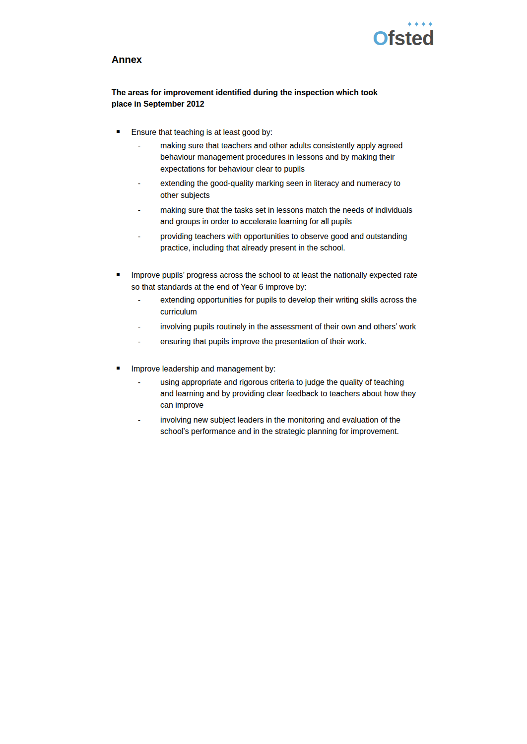✦✦✦✦
Ofsted
Annex
The areas for improvement identified during the inspection which took
place in September 2012
Ensure that teaching is at least good by:
making sure that teachers and other adults consistently apply agreed behaviour management procedures in lessons and by making their expectations for behaviour clear to pupils
extending the good-quality marking seen in literacy and numeracy to other subjects
making sure that the tasks set in lessons match the needs of individuals and groups in order to accelerate learning for all pupils
providing teachers with opportunities to observe good and outstanding practice, including that already present in the school.
Improve pupils’ progress across the school to at least the nationally expected rate so that standards at the end of Year 6 improve by:
extending opportunities for pupils to develop their writing skills across the curriculum
involving pupils routinely in the assessment of their own and others’ work
ensuring that pupils improve the presentation of their work.
Improve leadership and management by:
using appropriate and rigorous criteria to judge the quality of teaching and learning and by providing clear feedback to teachers about how they can improve
involving new subject leaders in the monitoring and evaluation of the school’s performance and in the strategic planning for improvement.